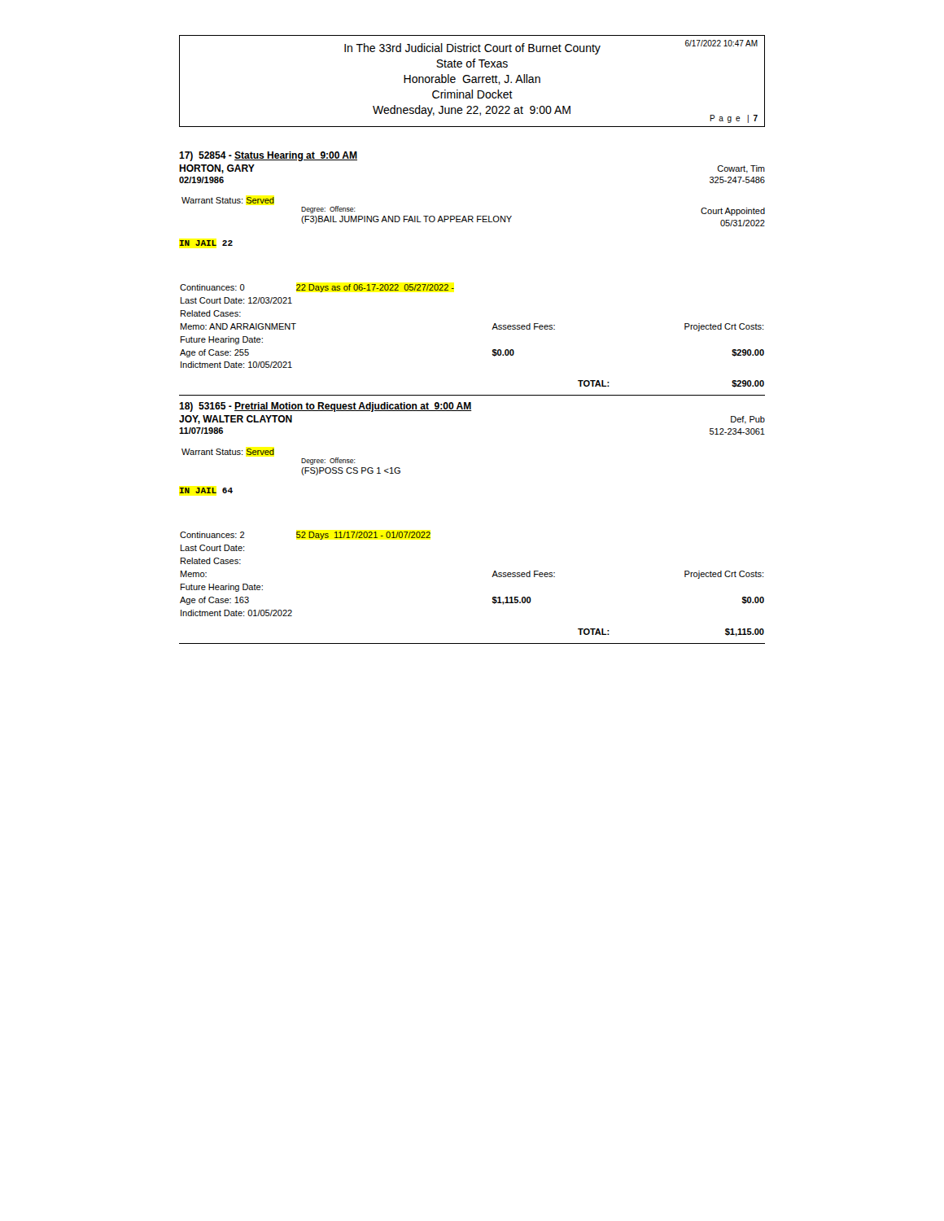6/17/2022 10:47 AM
In The 33rd Judicial District Court of Burnet County
State of Texas
Honorable Garrett, J. Allan
Criminal Docket
Wednesday, June 22, 2022 at 9:00 AM
P a g e | 7
17) 52854 - Status Hearing at 9:00 AM
HORTON, GARY
02/19/1986
Cowart, Tim
325-247-5486
Warrant Status: Served
Degree: Offense:
(F3)BAIL JUMPING AND FAIL TO APPEAR FELONY
Court Appointed
05/31/2022
IN JAIL 22
| Continuances: 0 22 Days as of 06-17-2022 05/27/2022 - Last Court Date: 12/03/2021 Related Cases: Memo: AND ARRAIGNMENT Future Hearing Date: Age of Case: 255 Indictment Date: 10/05/2021 | Assessed Fees: $0.00 | Projected Crt Costs: $290.00 |
| | TOTAL: | $290.00 |
18) 53165 - Pretrial Motion to Request Adjudication at 9:00 AM
JOY, WALTER CLAYTON
11/07/1986
Def, Pub
512-234-3061
Warrant Status: Served
Degree: Offense:
(FS)POSS CS PG 1 <1G
IN JAIL 64
| Continuances: 2 52 Days 11/17/2021 - 01/07/2022 Last Court Date: Related Cases: Memo: Future Hearing Date: Age of Case: 163 Indictment Date: 01/05/2022 | Assessed Fees: $1,115.00 | Projected Crt Costs: $0.00 |
| | TOTAL: | $1,115.00 |